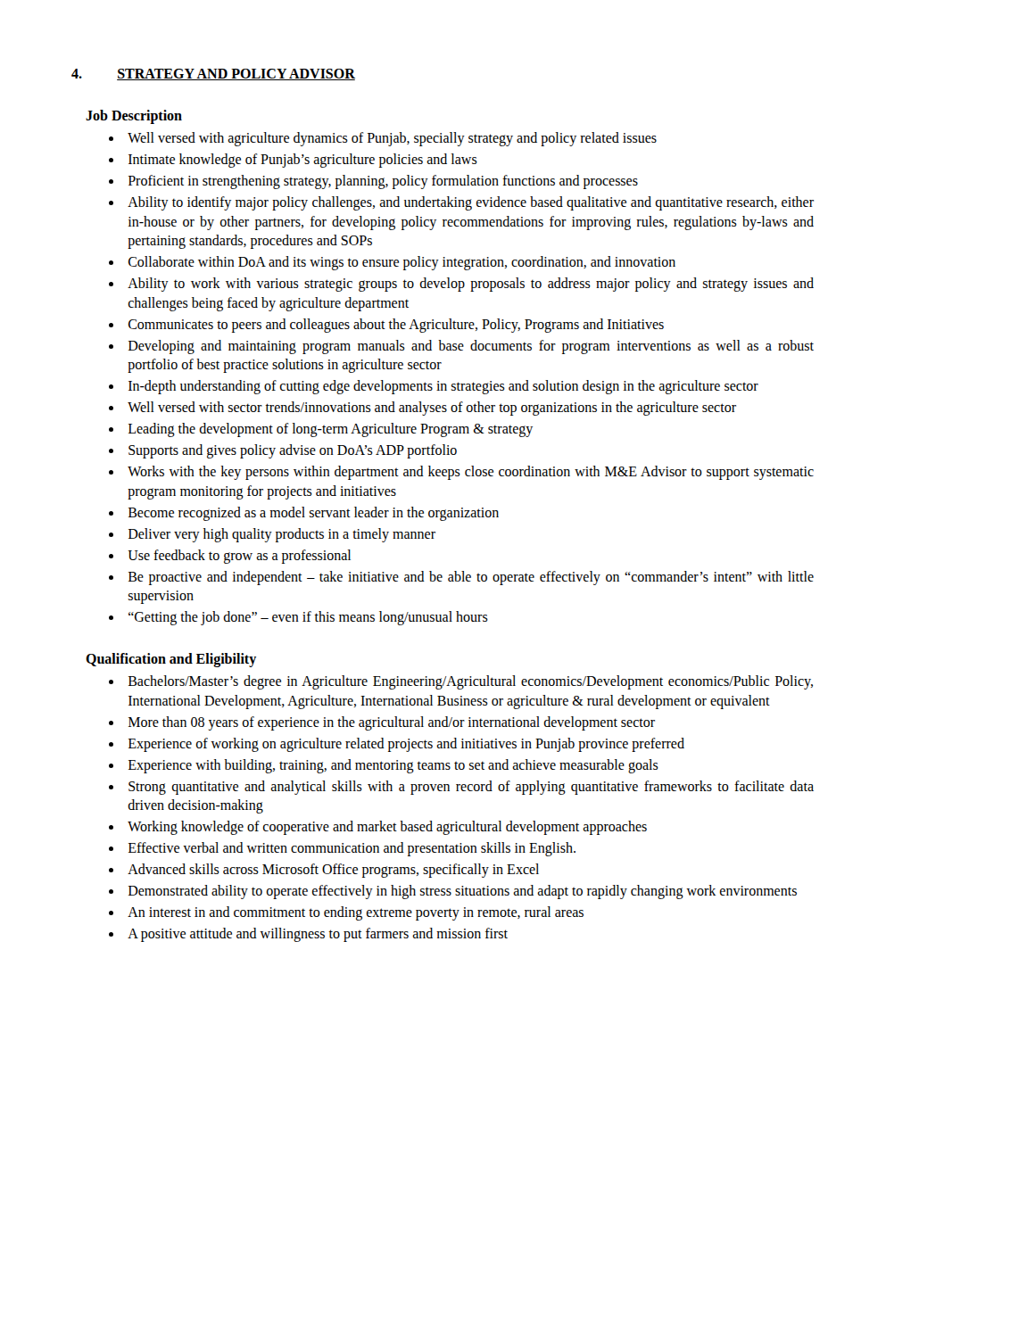4. STRATEGY AND POLICY ADVISOR
Job Description
Well versed with agriculture dynamics of Punjab, specially strategy and policy related issues
Intimate knowledge of Punjab’s agriculture policies and laws
Proficient in strengthening strategy, planning, policy formulation functions and processes
Ability to identify major policy challenges, and undertaking evidence based qualitative and quantitative research, either in-house or by other partners, for developing policy recommendations for improving rules, regulations by-laws and pertaining standards, procedures and SOPs
Collaborate within DoA and its wings to ensure policy integration, coordination, and innovation
Ability to work with various strategic groups to develop proposals to address major policy and strategy issues and challenges being faced by agriculture department
Communicates to peers and colleagues about the Agriculture, Policy, Programs and Initiatives
Developing and maintaining program manuals and base documents for program interventions as well as a robust portfolio of best practice solutions in agriculture sector
In-depth understanding of cutting edge developments in strategies and solution design in the agriculture sector
Well versed with sector trends/innovations and analyses of other top organizations in the agriculture sector
Leading the development of long-term Agriculture Program & strategy
Supports and gives policy advise on DoA’s ADP portfolio
Works with the key persons within department and keeps close coordination with M&E Advisor to support systematic program monitoring for projects and initiatives
Become recognized as a model servant leader in the organization
Deliver very high quality products in a timely manner
Use feedback to grow as a professional
Be proactive and independent – take initiative and be able to operate effectively on “commander’s intent” with little supervision
“Getting the job done” – even if this means long/unusual hours
Qualification and Eligibility
Bachelors/Master’s degree in Agriculture Engineering/Agricultural economics/Development economics/Public Policy, International Development, Agriculture, International Business or agriculture & rural development or equivalent
More than 08 years of experience in the agricultural and/or international development sector
Experience of working on agriculture related projects and initiatives in Punjab province preferred
Experience with building, training, and mentoring teams to set and achieve measurable goals
Strong quantitative and analytical skills with a proven record of applying quantitative frameworks to facilitate data driven decision-making
Working knowledge of cooperative and market based agricultural development approaches
Effective verbal and written communication and presentation skills in English.
Advanced skills across Microsoft Office programs, specifically in Excel
Demonstrated ability to operate effectively in high stress situations and adapt to rapidly changing work environments
An interest in and commitment to ending extreme poverty in remote, rural areas
A positive attitude and willingness to put farmers and mission first